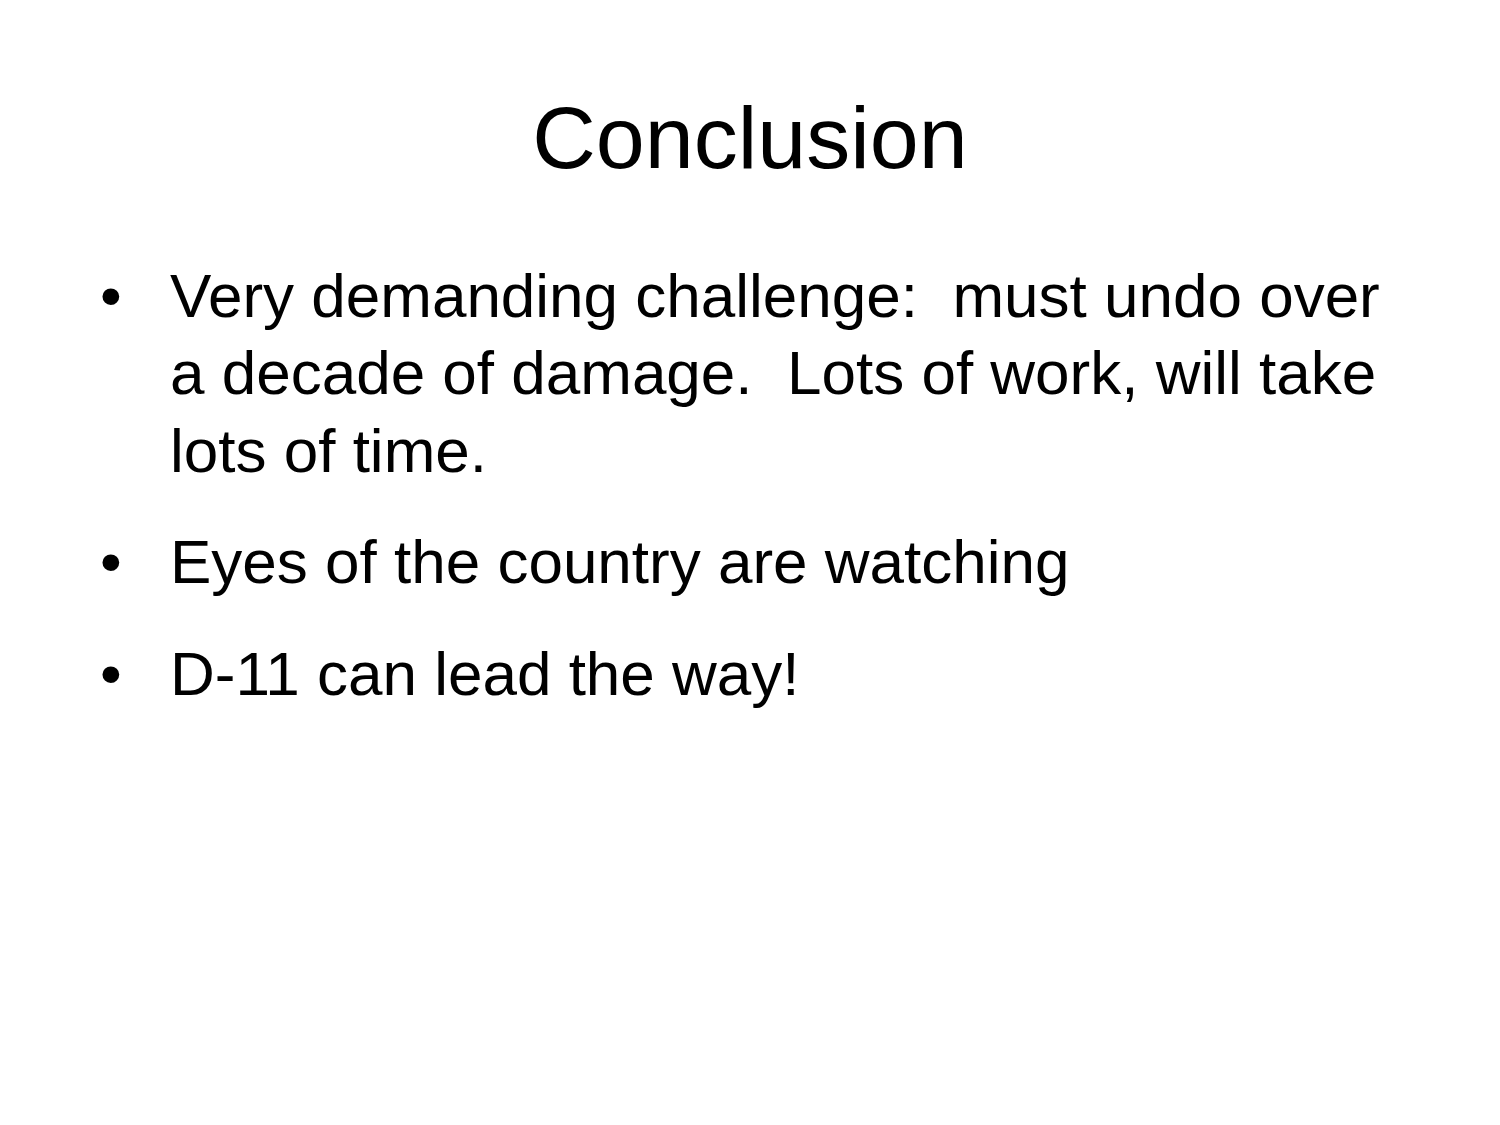Conclusion
Very demanding challenge: must undo over a decade of damage. Lots of work, will take lots of time.
Eyes of the country are watching
D-11 can lead the way!